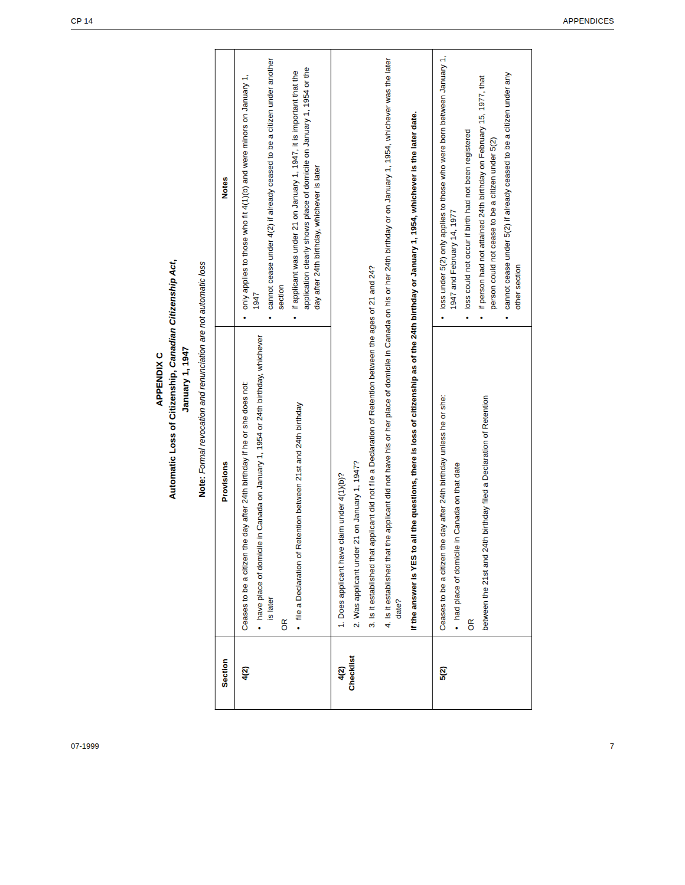CP 14
APPENDICES
APPENDIX C Automatic Loss of Citizenship, Canadian Citizenship Act, January 1, 1947
Note: Formal revocation and renunciation are not automatic loss
| Section | Provisions | Notes |
| --- | --- | --- |
| 4(2) | Ceases to be a citizen the day after 24th birthday if he or she does not: have place of domicile in Canada on January 1, 1954 or 24th birthday, whichever is later OR file a Declaration of Retention between 21st and 24th birthday | only applies to those who fit 4(1)(b) and were minors on January 1, 1947 cannot cease under 4(2) if already ceased to be a citizen under another section if applicant was under 21 on January 1, 1947, it is important that the application clearly shows place of domicile on January 1, 1954 or the day after 24th birthday, whichever is later |
| 4(2) Checklist | Does applicant have claim under 4(1)(b)? Was applicant under 21 on January 1, 1947? Is it established that applicant did not file a Declaration of Retention between the ages of 21 and 24? Is it established that the applicant did not have his or her place of domicile in Canada on his or her 24th birthday or on January 1, 1954, whichever was the later date? If the answer is YES to all the questions, there is loss of citizenship as of the 24th birthday or January 1, 1954, whichever is the later date. |
| 5(2) | Ceases to be a citizen the day after 24th birthday unless he or she: had place of domicile in Canada on that date OR between the 21st and 24th birthday filed a Declaration of Retention | loss under 5(2) only applies to those who were born between January 1, 1947 and February 14, 1977 loss could not occur if birth had not been registered if person had not attained 24th birthday on February 15, 1977, that person could not cease to be a citizen under 5(2) cannot cease under 5(2) if already ceased to be a citizen under any other section |
07-1999
7